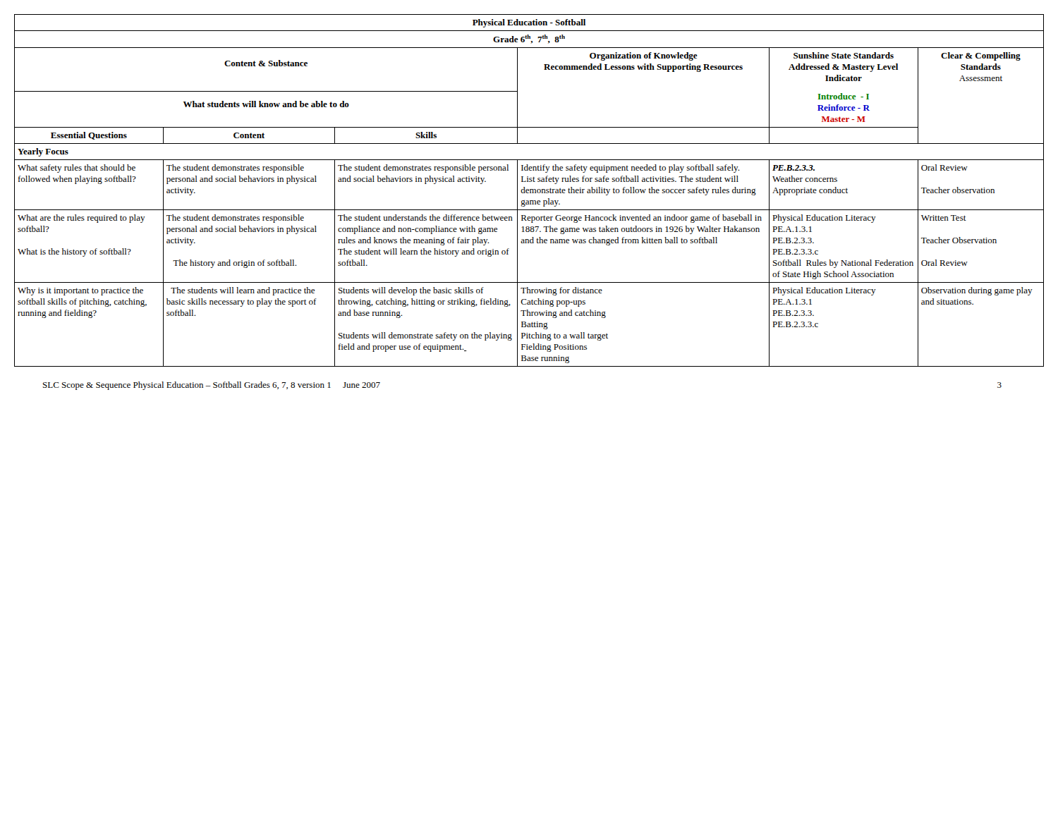| Physical Education - Softball |
| Grade 6 th , 7 th , 8 th |
| Content & Substance | Organization of Knowledge Recommended Lessons with Supporting Resources | Sunshine State Standards Addressed & Mastery Level Indicator Introduce - I Reinforce - R Master - M | Clear & Compelling Standards Assessment |
| What students will know and be able to do |
| Essential Questions | Content | Skills | | |
| Yearly Focus |
| What safety rules that should be followed when playing softball? | The student demonstrates responsible personal and social behaviors in physical activity. | The student demonstrates responsible personal and social behaviors in physical activity. | Identify the safety equipment needed to play softball safely. List safety rules for safe softball activities. The student will demonstrate their ability to follow the soccer safety rules during game play. | PE.B.2.3.3. Weather concerns Appropriate conduct | Oral Review Teacher observation |
| What are the rules required to play softball? What is the history of softball? | The student demonstrates responsible personal and social behaviors in physical activity. The history and origin of softball. | The student understands the difference between compliance and non-compliance with game rules and knows the meaning of fair play. The student will learn the history and origin of softball. | Reporter George Hancock invented an indoor game of baseball in 1887. The game was taken outdoors in 1926 by Walter Hakanson and the name was changed from kitten ball to softball | Physical Education Literacy PE.A.1.3.1 PE.B.2.3.3. PE.B.2.3.3.c Softball Rules by National Federation of State High School Association | Written Test Teacher Observation Oral Review |
| Why is it important to practice the softball skills of pitching, catching, running and fielding? | The students will learn and practice the basic skills necessary to play the sport of softball. | Students will develop the basic skills of throwing, catching, hitting or striking, fielding, and base running. Students will demonstrate safety on the playing field and proper use of equipment. | Throwing for distance Catching pop-ups Throwing and catching Batting Pitching to a wall target Fielding Positions Base running | Physical Education Literacy PE.A.1.3.1 PE.B.2.3.3. PE.B.2.3.3.c | Observation during game play and situations. |
SLC Scope & Sequence Physical Education – Softball Grades 6, 7, 8 version 1 June 2007 3